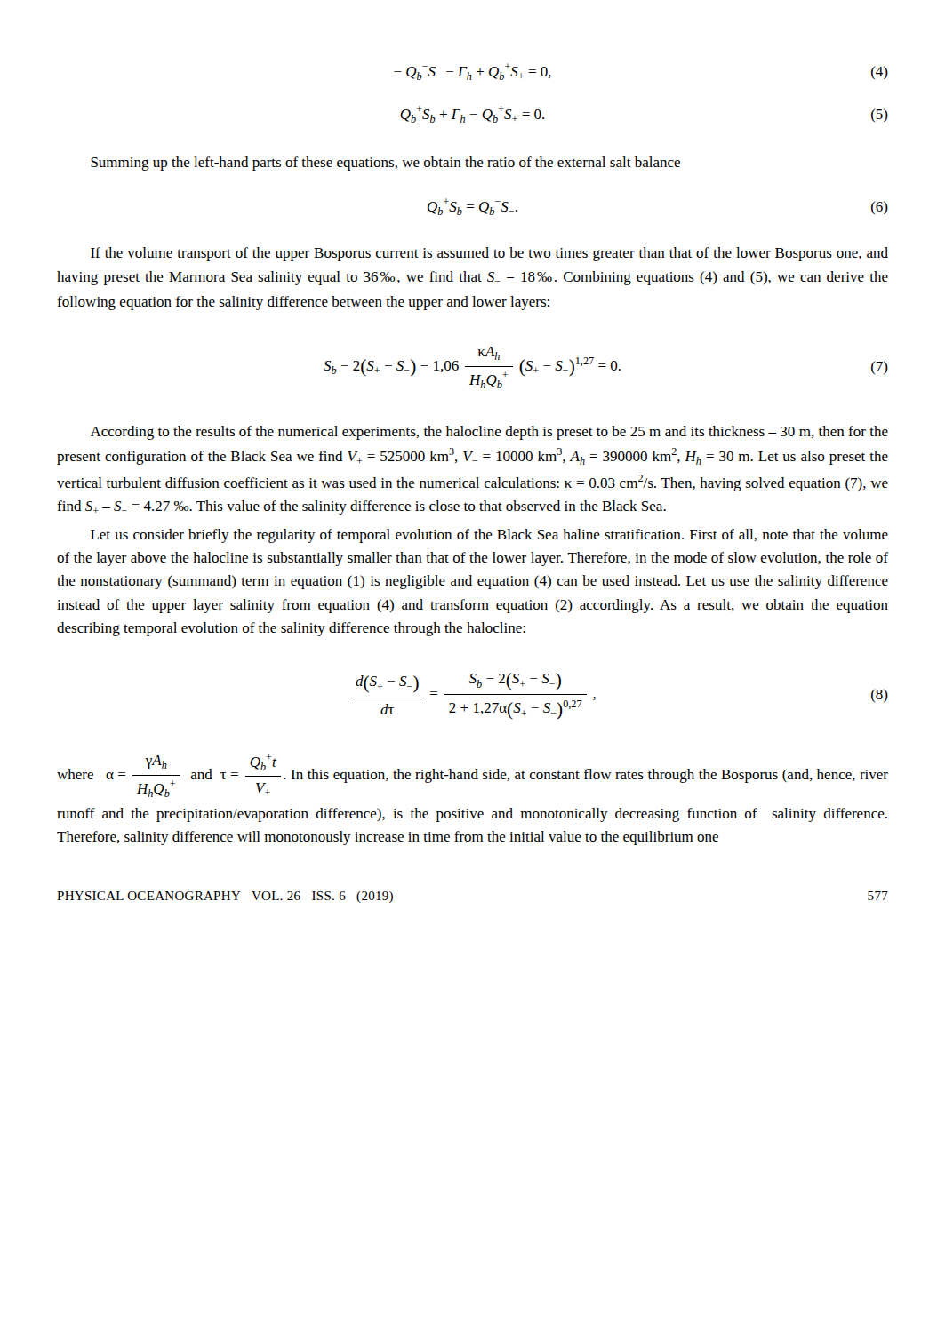− Qb−S− − Γh + Qb+S+ = 0, (4)
Qb+Sb + Γh − Qb+S+ = 0. (5)
Summing up the left-hand parts of these equations, we obtain the ratio of the external salt balance
Qb+Sb = Qb−S−. (6)
If the volume transport of the upper Bosporus current is assumed to be two times greater than that of the lower Bosporus one, and having preset the Marmora Sea salinity equal to 36‰, we find that S− = 18‰. Combining equations (4) and (5), we can derive the following equation for the salinity difference between the upper and lower layers:
Sb − 2(S+ − S−) − 1,06 κAh HhQb+ (S+ − S−)1,27 = 0. (7)
According to the results of the numerical experiments, the halocline depth is preset to be 25 m and its thickness – 30 m, then for the present configuration of the Black Sea we find V+ = 525000 km3, V− = 10000 km3, Ah = 390000 km2, Hh = 30 m. Let us also preset the vertical turbulent diffusion coefficient as it was used in the numerical calculations: κ = 0.03 cm2/s. Then, having solved equation (7), we find S+ – S− = 4.27 ‰. This value of the salinity difference is close to that observed in the Black Sea.
Let us consider briefly the regularity of temporal evolution of the Black Sea haline stratification. First of all, note that the volume of the layer above the halocline is substantially smaller than that of the lower layer. Therefore, in the mode of slow evolution, the role of the nonstationary (summand) term in equation (1) is negligible and equation (4) can be used instead. Let us use the salinity difference instead of the upper layer salinity from equation (4) and transform equation (2) accordingly. As a result, we obtain the equation describing temporal evolution of the salinity difference through the halocline:
d(S+ − S−) dτ = Sb − 2(S+ − S−) 2 + 1,27α(S+ − S−)0,27 , (8)
where α = γAh HhQb+ and τ = Qb+t V+ . In this equation, the right-hand side, at constant flow rates through the Bosporus (and, hence, river runoff and the precipitation/evaporation difference), is the positive and monotonically decreasing function of salinity difference. Therefore, salinity difference will monotonously increase in time from the initial value to the equilibrium one
Physical Oceanography Vol. 26 Iss. 6 (2019) 577